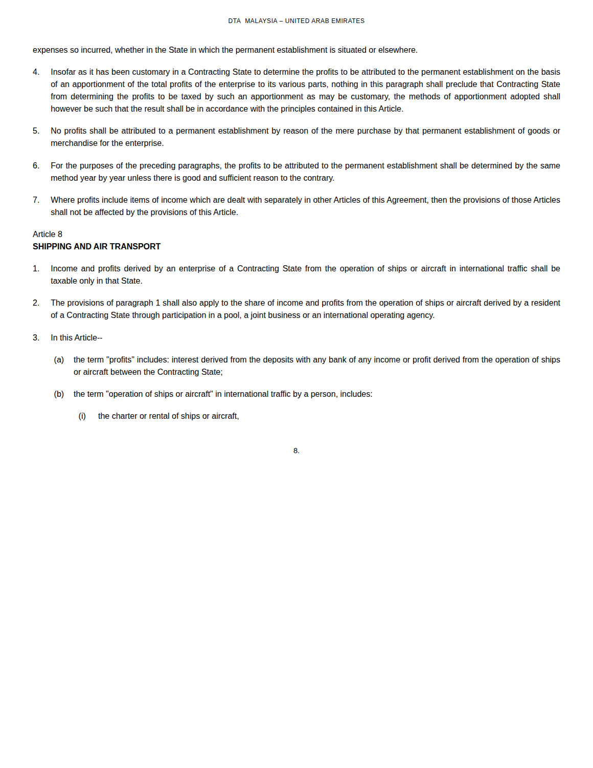DTA MALAYSIA – UNITED ARAB EMIRATES
expenses so incurred, whether in the State in which the permanent establishment is situated or elsewhere.
4.
Insofar as it has been customary in a Contracting State to determine the profits to be attributed to the permanent establishment on the basis of an apportionment of the total profits of the enterprise to its various parts, nothing in this paragraph shall preclude that Contracting State from determining the profits to be taxed by such an apportionment as may be customary, the methods of apportionment adopted shall however be such that the result shall be in accordance with the principles contained in this Article.
5.
No profits shall be attributed to a permanent establishment by reason of the mere purchase by that permanent establishment of goods or merchandise for the enterprise.
6.
For the purposes of the preceding paragraphs, the profits to be attributed to the permanent establishment shall be determined by the same method year by year unless there is good and sufficient reason to the contrary.
7.
Where profits include items of income which are dealt with separately in other Articles of this Agreement, then the provisions of those Articles shall not be affected by the provisions of this Article.
Article 8
SHIPPING AND AIR TRANSPORT
1.
Income and profits derived by an enterprise of a Contracting State from the operation of ships or aircraft in international traffic shall be taxable only in that State.
2.
The provisions of paragraph 1 shall also apply to the share of income and profits from the operation of ships or aircraft derived by a resident of a Contracting State through participation in a pool, a joint business or an international operating agency.
3.
In this Article--
(a)
the term "profits" includes: interest derived from the deposits with any bank of any income or profit derived from the operation of ships or aircraft between the Contracting State;
(b)
the term "operation of ships or aircraft" in international traffic by a person, includes:
(i)
the charter or rental of ships or aircraft,
8.